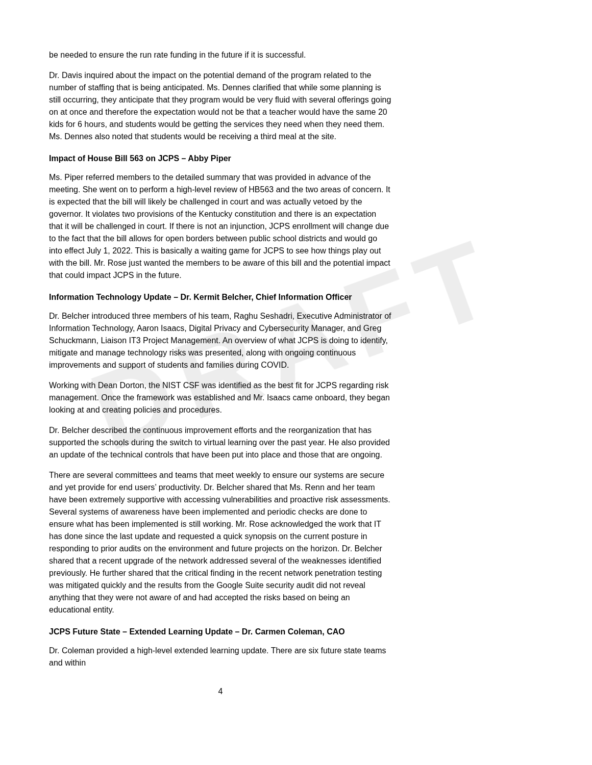DRAFT
be needed to ensure the run rate funding in the future if it is successful.
Dr. Davis inquired about the impact on the potential demand of the program related to the number of staffing that is being anticipated. Ms. Dennes clarified that while some planning is still occurring, they anticipate that they program would be very fluid with several offerings going on at once and therefore the expectation would not be that a teacher would have the same 20 kids for 6 hours, and students would be getting the services they need when they need them. Ms. Dennes also noted that students would be receiving a third meal at the site.
Impact of House Bill 563 on JCPS – Abby Piper
Ms. Piper referred members to the detailed summary that was provided in advance of the meeting. She went on to perform a high-level review of HB563 and the two areas of concern. It is expected that the bill will likely be challenged in court and was actually vetoed by the governor. It violates two provisions of the Kentucky constitution and there is an expectation that it will be challenged in court. If there is not an injunction, JCPS enrollment will change due to the fact that the bill allows for open borders between public school districts and would go into effect July 1, 2022. This is basically a waiting game for JCPS to see how things play out with the bill. Mr. Rose just wanted the members to be aware of this bill and the potential impact that could impact JCPS in the future.
Information Technology Update – Dr. Kermit Belcher, Chief Information Officer
Dr. Belcher introduced three members of his team, Raghu Seshadri, Executive Administrator of Information Technology, Aaron Isaacs, Digital Privacy and Cybersecurity Manager, and Greg Schuckmann, Liaison IT3 Project Management. An overview of what JCPS is doing to identify, mitigate and manage technology risks was presented, along with ongoing continuous improvements and support of students and families during COVID.
Working with Dean Dorton, the NIST CSF was identified as the best fit for JCPS regarding risk management. Once the framework was established and Mr. Isaacs came onboard, they began looking at and creating policies and procedures.
Dr. Belcher described the continuous improvement efforts and the reorganization that has supported the schools during the switch to virtual learning over the past year. He also provided an update of the technical controls that have been put into place and those that are ongoing.
There are several committees and teams that meet weekly to ensure our systems are secure and yet provide for end users’ productivity. Dr. Belcher shared that Ms. Renn and her team have been extremely supportive with accessing vulnerabilities and proactive risk assessments. Several systems of awareness have been implemented and periodic checks are done to ensure what has been implemented is still working. Mr. Rose acknowledged the work that IT has done since the last update and requested a quick synopsis on the current posture in responding to prior audits on the environment and future projects on the horizon. Dr. Belcher shared that a recent upgrade of the network addressed several of the weaknesses identified previously. He further shared that the critical finding in the recent network penetration testing was mitigated quickly and the results from the Google Suite security audit did not reveal anything that they were not aware of and had accepted the risks based on being an educational entity.
JCPS Future State – Extended Learning Update – Dr. Carmen Coleman, CAO
Dr. Coleman provided a high-level extended learning update. There are six future state teams and within
4